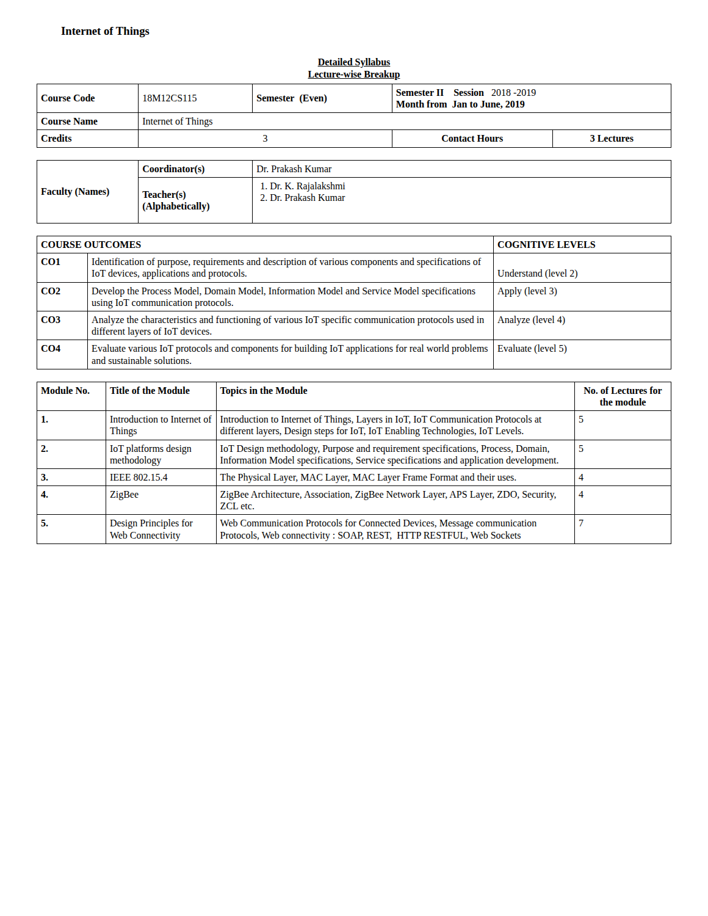Internet of Things
Detailed Syllabus
Lecture-wise Breakup
| Course Code | 18M12CS115 | Semester (Even) | Semester II Session 2018 -2019 Month from Jan to June, 2019 |
| Course Name | Internet of Things |
| Credits | 3 | Contact Hours | 3 Lectures |
| Faculty (Names) | Coordinator(s) | Dr. Prakash Kumar |
| Teacher(s) (Alphabetically) | Dr. K. Rajalakshmi Dr. Prakash Kumar |
| COURSE OUTCOMES | COGNITIVE LEVELS |
| --- | --- |
| CO1 | Identification of purpose, requirements and description of various components and specifications of IoT devices, applications and protocols. | Understand (level 2) |
| CO2 | Develop the Process Model, Domain Model, Information Model and Service Model specifications using IoT communication protocols. | Apply (level 3) |
| CO3 | Analyze the characteristics and functioning of various IoT specific communication protocols used in different layers of IoT devices. | Analyze (level 4) |
| CO4 | Evaluate various IoT protocols and components for building IoT applications for real world problems and sustainable solutions. | Evaluate (level 5) |
| Module No. | Title of the Module | Topics in the Module | No. of Lectures for the module |
| --- | --- | --- | --- |
| 1. | Introduction to Internet of Things | Introduction to Internet of Things, Layers in IoT, IoT Communication Protocols at different layers, Design steps for IoT, IoT Enabling Technologies, IoT Levels. | 5 |
| 2. | IoT platforms design methodology | IoT Design methodology, Purpose and requirement specifications, Process, Domain, Information Model specifications, Service specifications and application development. | 5 |
| 3. | IEEE 802.15.4 | The Physical Layer, MAC Layer, MAC Layer Frame Format and their uses. | 4 |
| 4. | ZigBee | ZigBee Architecture, Association, ZigBee Network Layer, APS Layer, ZDO, Security, ZCL etc. | 4 |
| 5. | Design Principles for Web Connectivity | Web Communication Protocols for Connected Devices, Message communication Protocols, Web connectivity : SOAP, REST, HTTP RESTFUL, Web Sockets | 7 |